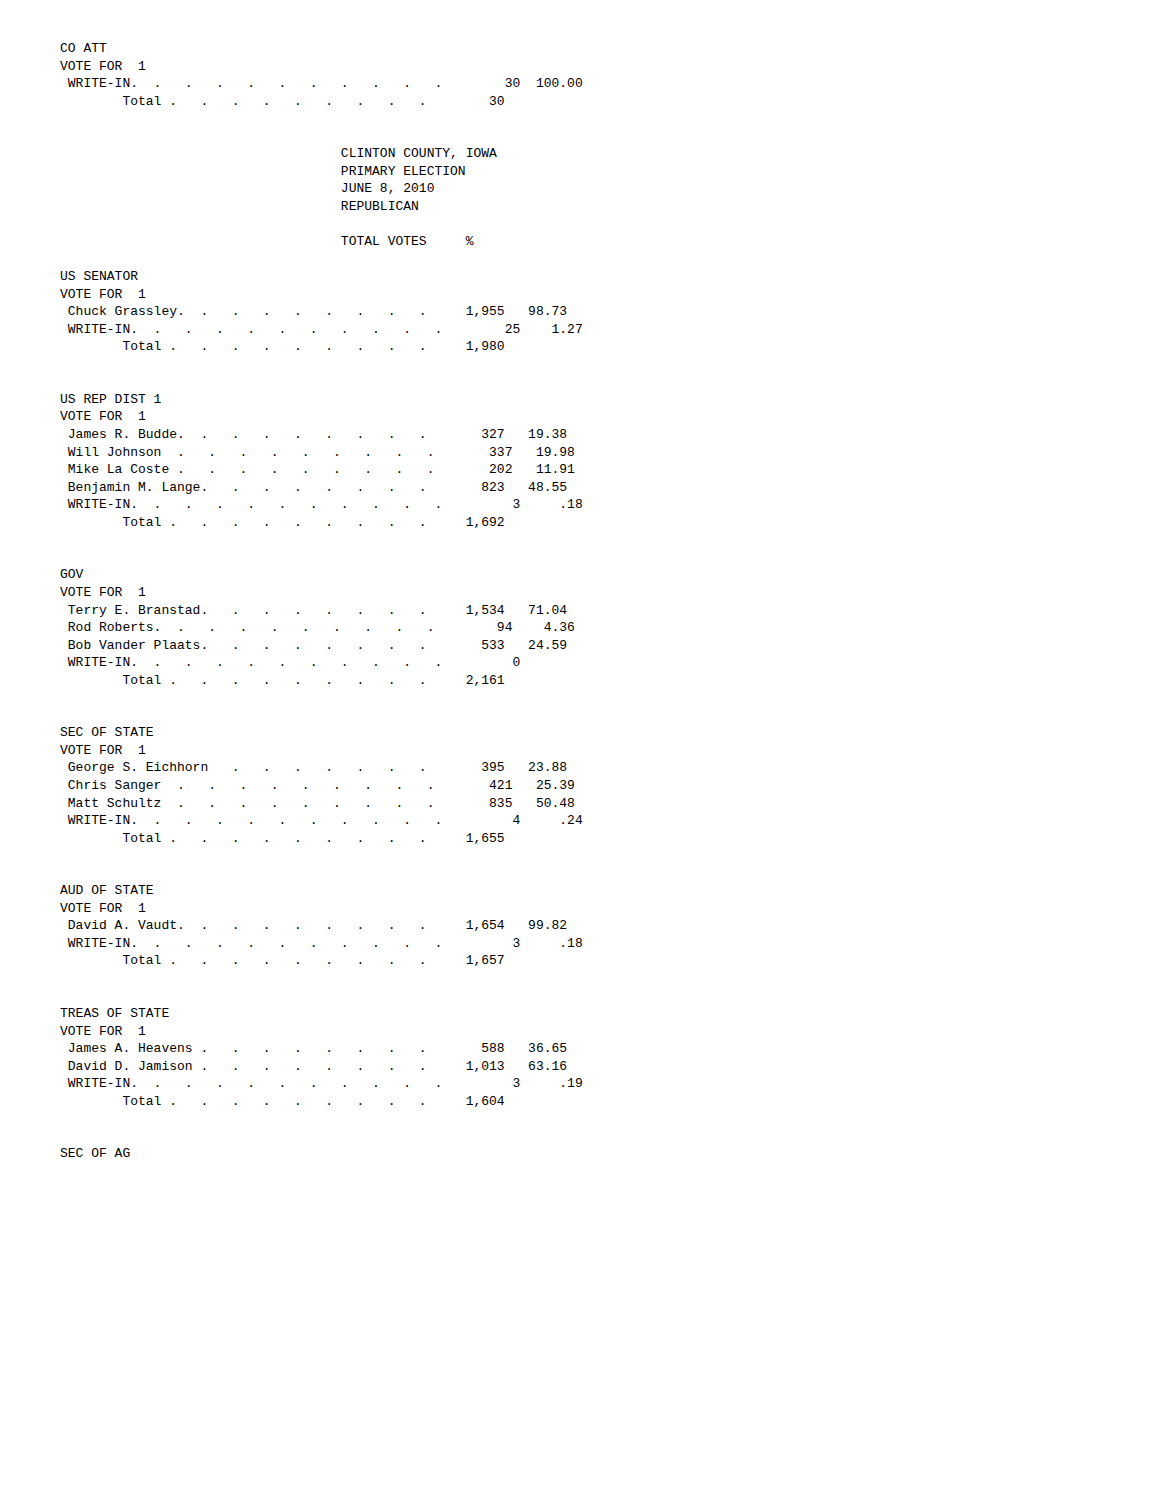CO ATT
VOTE FOR  1
 WRITE-IN.  .   .   .   .   .   .   .   .   .   .        30  100.00
        Total .   .   .   .   .   .   .   .   .        30
                                    CLINTON COUNTY, IOWA
                                    PRIMARY ELECTION
                                    JUNE 8, 2010
                                    REPUBLICAN

                                    TOTAL VOTES     %
US SENATOR
VOTE FOR  1
 Chuck Grassley.  .   .   .   .   .   .   .   .     1,955   98.73
 WRITE-IN.  .   .   .   .   .   .   .   .   .   .        25    1.27
        Total .   .   .   .   .   .   .   .   .     1,980
US REP DIST 1
VOTE FOR  1
 James R. Budde.  .   .   .   .   .   .   .   .       327   19.38
 Will Johnson  .   .   .   .   .   .   .   .   .       337   19.98
 Mike La Coste .   .   .   .   .   .   .   .   .       202   11.91
 Benjamin M. Lange.   .   .   .   .   .   .   .       823   48.55
 WRITE-IN.  .   .   .   .   .   .   .   .   .   .         3     .18
        Total .   .   .   .   .   .   .   .   .     1,692
GOV
VOTE FOR  1
 Terry E. Branstad.   .   .   .   .   .   .   .     1,534   71.04
 Rod Roberts.  .   .   .   .   .   .   .   .   .        94    4.36
 Bob Vander Plaats.   .   .   .   .   .   .   .       533   24.59
 WRITE-IN.  .   .   .   .   .   .   .   .   .   .         0
        Total .   .   .   .   .   .   .   .   .     2,161
SEC OF STATE
VOTE FOR  1
 George S. Eichhorn   .   .   .   .   .   .   .       395   23.88
 Chris Sanger  .   .   .   .   .   .   .   .   .       421   25.39
 Matt Schultz  .   .   .   .   .   .   .   .   .       835   50.48
 WRITE-IN.  .   .   .   .   .   .   .   .   .   .         4     .24
        Total .   .   .   .   .   .   .   .   .     1,655
AUD OF STATE
VOTE FOR  1
 David A. Vaudt.  .   .   .   .   .   .   .   .     1,654   99.82
 WRITE-IN.  .   .   .   .   .   .   .   .   .   .         3     .18
        Total .   .   .   .   .   .   .   .   .     1,657
TREAS OF STATE
VOTE FOR  1
 James A. Heavens .   .   .   .   .   .   .   .       588   36.65
 David D. Jamison .   .   .   .   .   .   .   .     1,013   63.16
 WRITE-IN.  .   .   .   .   .   .   .   .   .   .         3     .19
        Total .   .   .   .   .   .   .   .   .     1,604
SEC OF AG